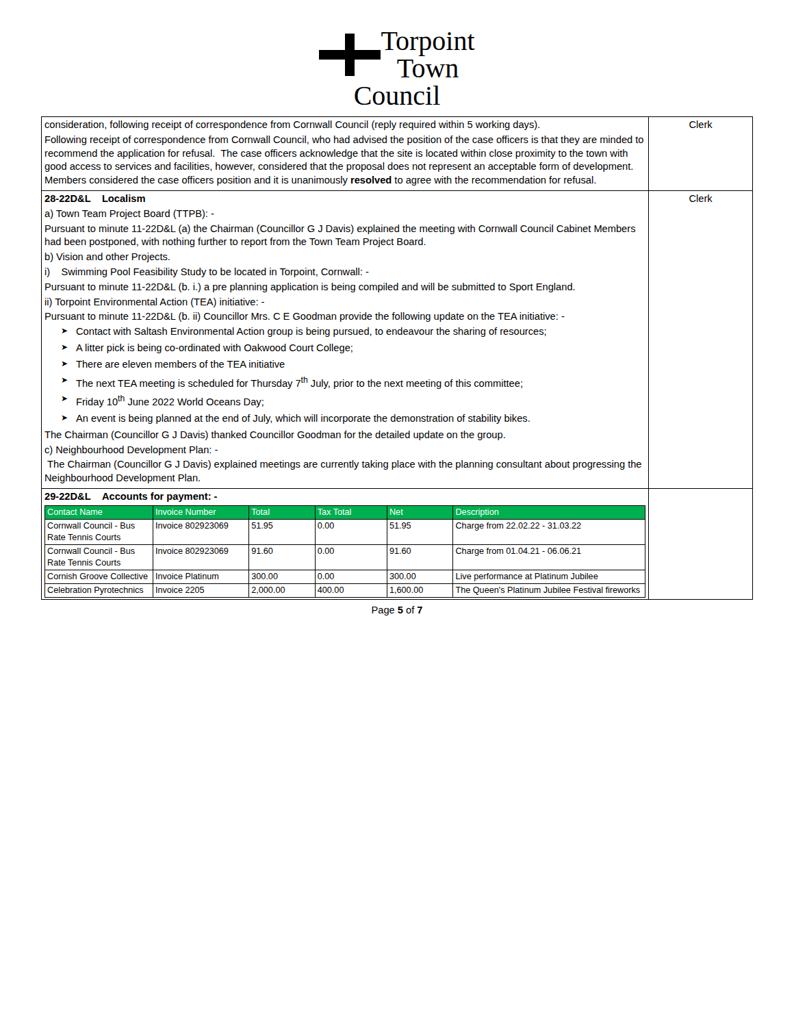| | Torpoint Town |
| Council |
| consideration, following receipt of correspondence from Cornwall Council (reply required within 5 working days). Following receipt of correspondence from Cornwall Council, who had advised the position of the case officers is that they are minded to recommend the application for refusal. The case officers acknowledge that the site is located within close proximity to the town with good access to services and facilities, however, considered that the proposal does not represent an acceptable form of development. Members considered the case officers position and it is unanimously resolved to agree with the recommendation for refusal. | Clerk |
| 28-22D&L Localism a) Town Team Project Board (TTPB): - Pursuant to minute 11-22D&L (a) the Chairman (Councillor G J Davis) explained the meeting with Cornwall Council Cabinet Members had been postponed, with nothing further to report from the Town Team Project Board. b) Vision and other Projects. i) Swimming Pool Feasibility Study to be located in Torpoint, Cornwall: - Pursuant to minute 11-22D&L (b. i.) a pre planning application is being compiled and will be submitted to Sport England. ii) Torpoint Environmental Action (TEA) initiative: - Pursuant to minute 11-22D&L (b. ii) Councillor Mrs. C E Goodman provide the following update on the TEA initiative: - Contact with Saltash Environmental Action group is being pursued, to endeavour the sharing of resources; A litter pick is being co-ordinated with Oakwood Court College; There are eleven members of the TEA initiative The next TEA meeting is scheduled for Thursday 7 th July, prior to the next meeting of this committee; Friday 10 th June 2022 World Oceans Day; An event is being planned at the end of July, which will incorporate the demonstration of stability bikes. The Chairman (Councillor G J Davis) thanked Councillor Goodman for the detailed update on the group. c) Neighbourhood Development Plan: - The Chairman (Councillor G J Davis) explained meetings are currently taking place with the planning consultant about progressing the Neighbourhood Development Plan. | Clerk |
| 29-22D&L Accounts for payment: - / Contact Name / Invoice Number / Total / Tax Total / Net / Description / / --- / --- / --- / --- / --- / --- / / Cornwall Council - Bus Rate Tennis Courts / Invoice 802923069 / 51.95 / 0.00 / 51.95 / Charge from 22.02.22 - 31.03.22 / / Cornwall Council - Bus Rate Tennis Courts / Invoice 802923069 / 91.60 / 0.00 / 91.60 / Charge from 01.04.21 - 06.06.21 / / Cornish Groove Collective / Invoice Platinum / 300.00 / 0.00 / 300.00 / Live performance at Platinum Jubilee / / Celebration Pyrotechnics / Invoice 2205 / 2,000.00 / 400.00 / 1,600.00 / The Queen's Platinum Jubilee Festival fireworks / | |
Page 5 of 7